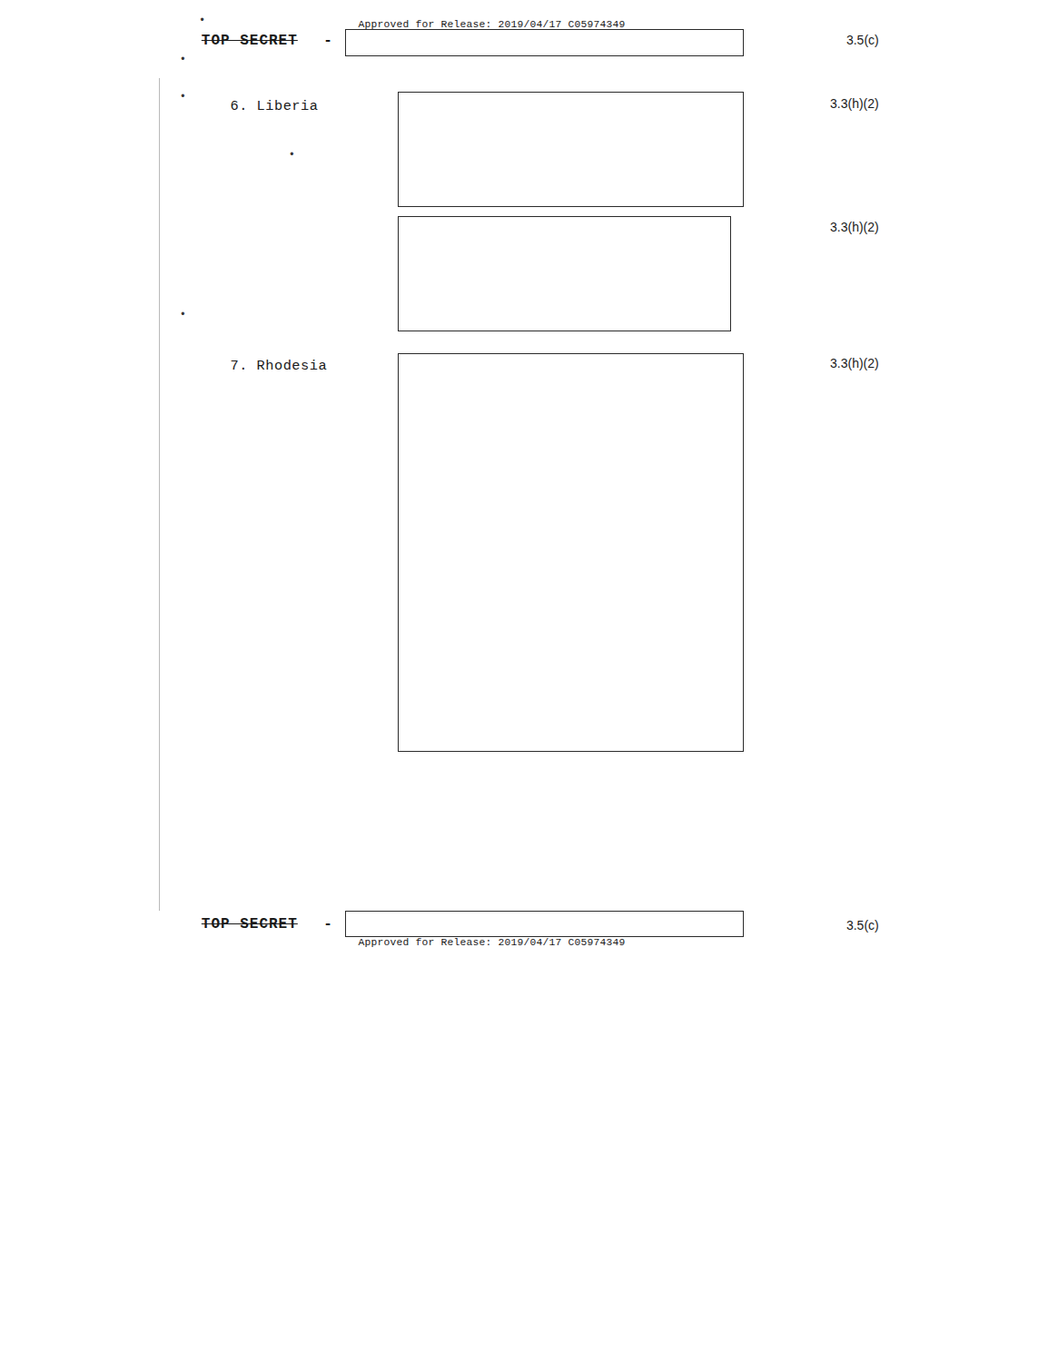• • • • •
Approved for Release: 2019/04/17 C05974349
TOP SECRET
-
3.5(c)
6. Liberia
3.3(h)(2)
3.3(h)(2)
7. Rhodesia
3.3(h)(2)
TOP SECRET
-
3.5(c)
Approved for Release: 2019/04/17 C05974349